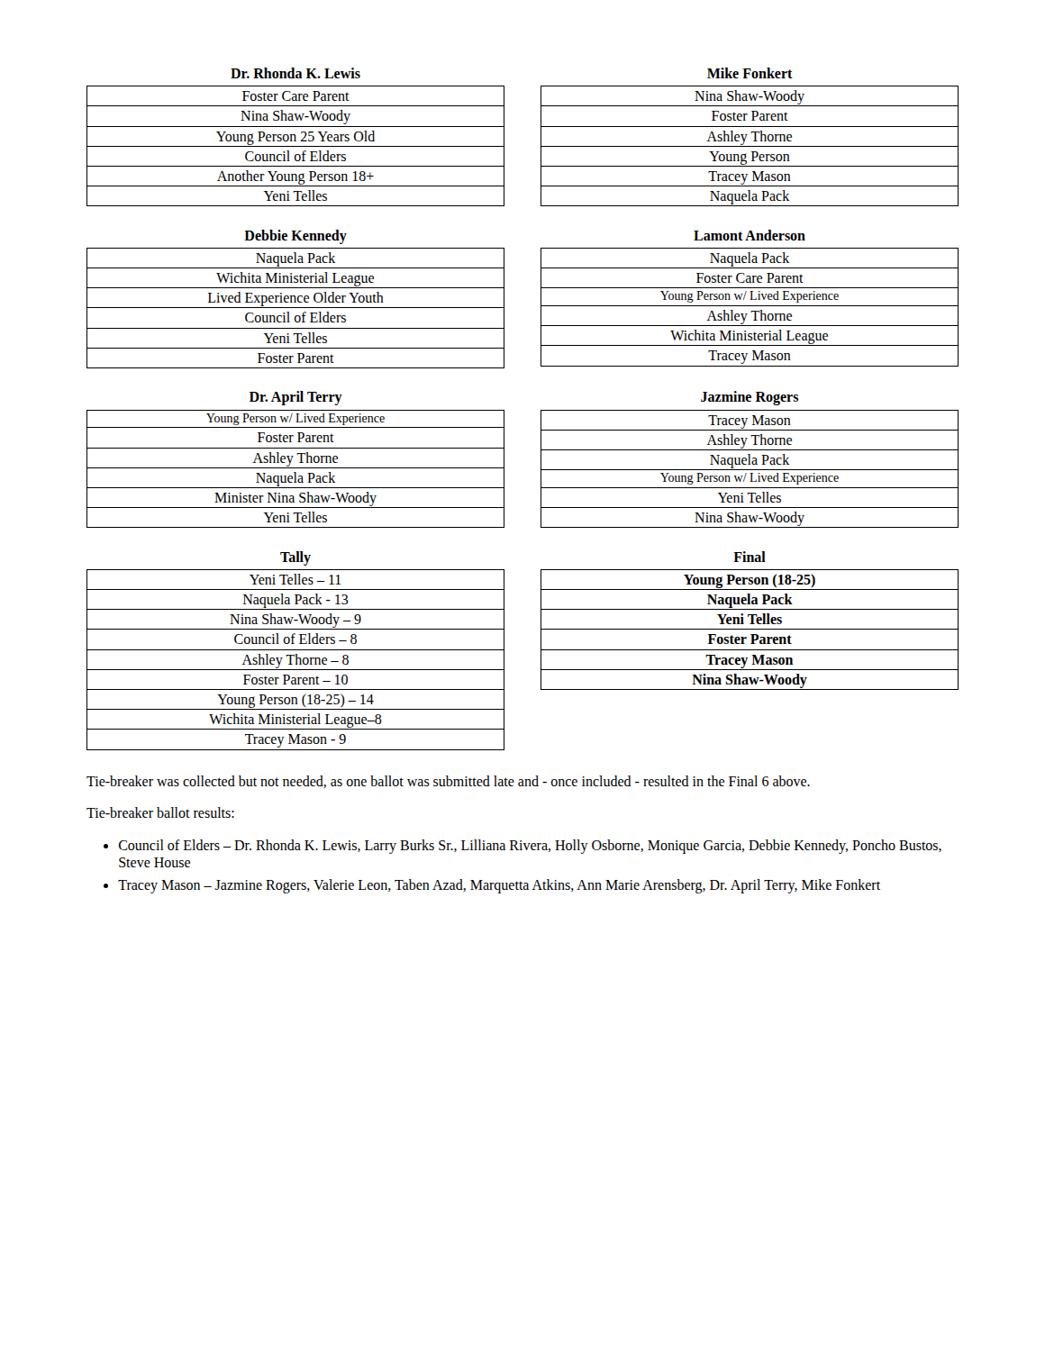Dr. Rhonda K. Lewis
| Foster Care Parent |
| Nina Shaw-Woody |
| Young Person 25 Years Old |
| Council of Elders |
| Another Young Person 18+ |
| Yeni Telles |
Mike Fonkert
| Nina Shaw-Woody |
| Foster Parent |
| Ashley Thorne |
| Young Person |
| Tracey Mason |
| Naquela Pack |
Debbie Kennedy
| Naquela Pack |
| Wichita Ministerial League |
| Lived Experience Older Youth |
| Council of Elders |
| Yeni Telles |
| Foster Parent |
Lamont Anderson
| Naquela Pack |
| Foster Care Parent |
| Young Person w/ Lived Experience |
| Ashley Thorne |
| Wichita Ministerial League |
| Tracey Mason |
Dr. April Terry
| Young Person w/ Lived Experience |
| Foster Parent |
| Ashley Thorne |
| Naquela Pack |
| Minister Nina Shaw-Woody |
| Yeni Telles |
Jazmine Rogers
| Tracey Mason |
| Ashley Thorne |
| Naquela Pack |
| Young Person w/ Lived Experience |
| Yeni Telles |
| Nina Shaw-Woody |
Tally
| Yeni Telles – 11 |
| Naquela Pack - 13 |
| Nina Shaw-Woody – 9 |
| Council of Elders – 8 |
| Ashley Thorne – 8 |
| Foster Parent – 10 |
| Young Person (18-25) – 14 |
| Wichita Ministerial League–8 |
| Tracey Mason - 9 |
Final
| Young Person (18-25) |
| Naquela Pack |
| Yeni Telles |
| Foster Parent |
| Tracey Mason |
| Nina Shaw-Woody |
Tie-breaker was collected but not needed, as one ballot was submitted late and - once included - resulted in the Final 6 above.
Tie-breaker ballot results:
Council of Elders – Dr. Rhonda K. Lewis, Larry Burks Sr., Lilliana Rivera, Holly Osborne, Monique Garcia, Debbie Kennedy, Poncho Bustos, Steve House
Tracey Mason – Jazmine Rogers, Valerie Leon, Taben Azad, Marquetta Atkins, Ann Marie Arensberg, Dr. April Terry, Mike Fonkert